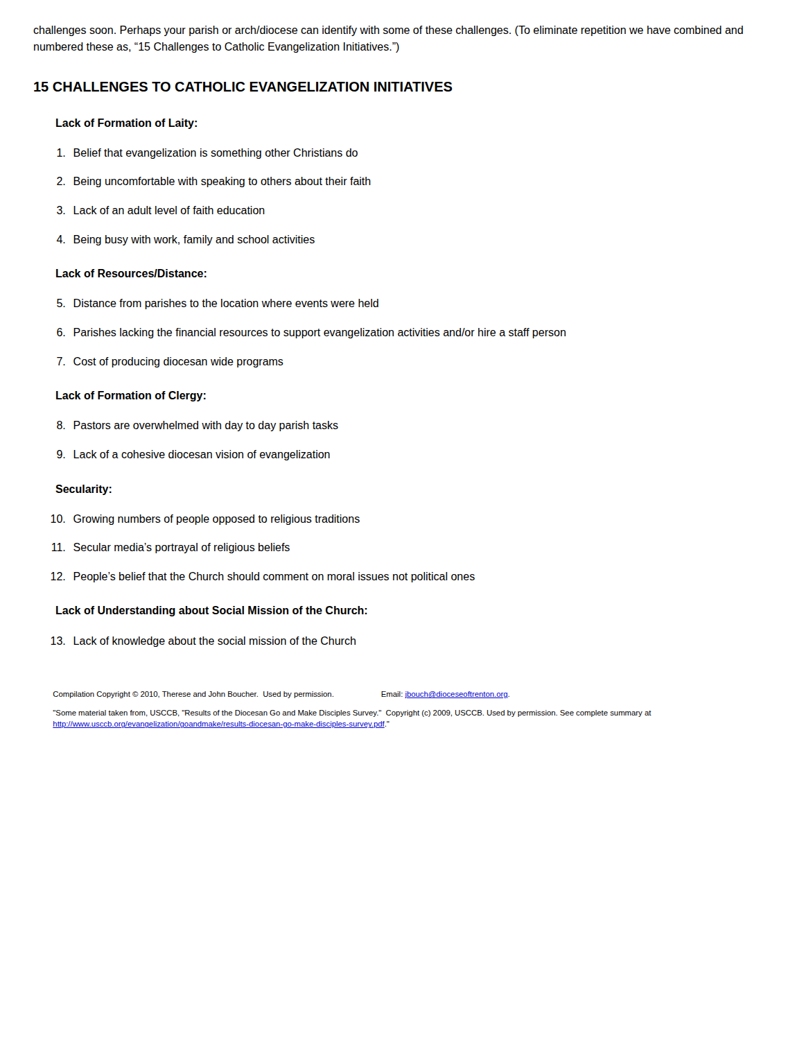challenges soon. Perhaps your parish or arch/diocese can identify with some of these challenges. (To eliminate repetition we have combined and numbered these as, “15 Challenges to Catholic Evangelization Initiatives.”)
15 CHALLENGES TO CATHOLIC EVANGELIZATION INITIATIVES
Lack of Formation of Laity:
Belief that evangelization is something other Christians do
Being uncomfortable with speaking to others about their faith
Lack of an adult level of faith education
Being busy with work, family and school activities
Lack of Resources/Distance:
Distance from parishes to the location where events were held
Parishes lacking the financial resources to support evangelization activities and/or hire a staff person
Cost of producing diocesan wide programs
Lack of Formation of Clergy:
Pastors are overwhelmed with day to day parish tasks
Lack of a cohesive diocesan vision of evangelization
Secularity:
Growing numbers of people opposed to religious traditions
Secular media’s portrayal of religious beliefs
People’s belief that the Church should comment on moral issues not political ones
Lack of Understanding about Social Mission of the Church:
Lack of knowledge about the social mission of the Church
Compilation Copyright © 2010, Therese and John Boucher. Used by permission.Email: jbouch@dioceseoftrenton.org.
"Some material taken from, USCCB, "Results of the Diocesan Go and Make Disciples Survey." Copyright (c) 2009, USCCB. Used by permission. See complete summary at http://www.usccb.org/evangelization/goandmake/results-diocesan-go-make-disciples-survey.pdf."